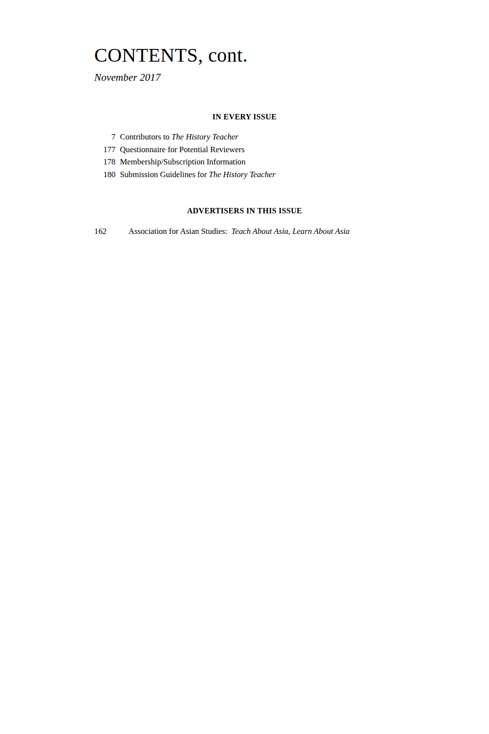CONTENTS, cont.
November 2017
IN EVERY ISSUE
7 Contributors to The History Teacher
177 Questionnaire for Potential Reviewers
178 Membership/Subscription Information
180 Submission Guidelines for The History Teacher
ADVERTISERS IN THIS ISSUE
162 Association for Asian Studies: Teach About Asia, Learn About Asia